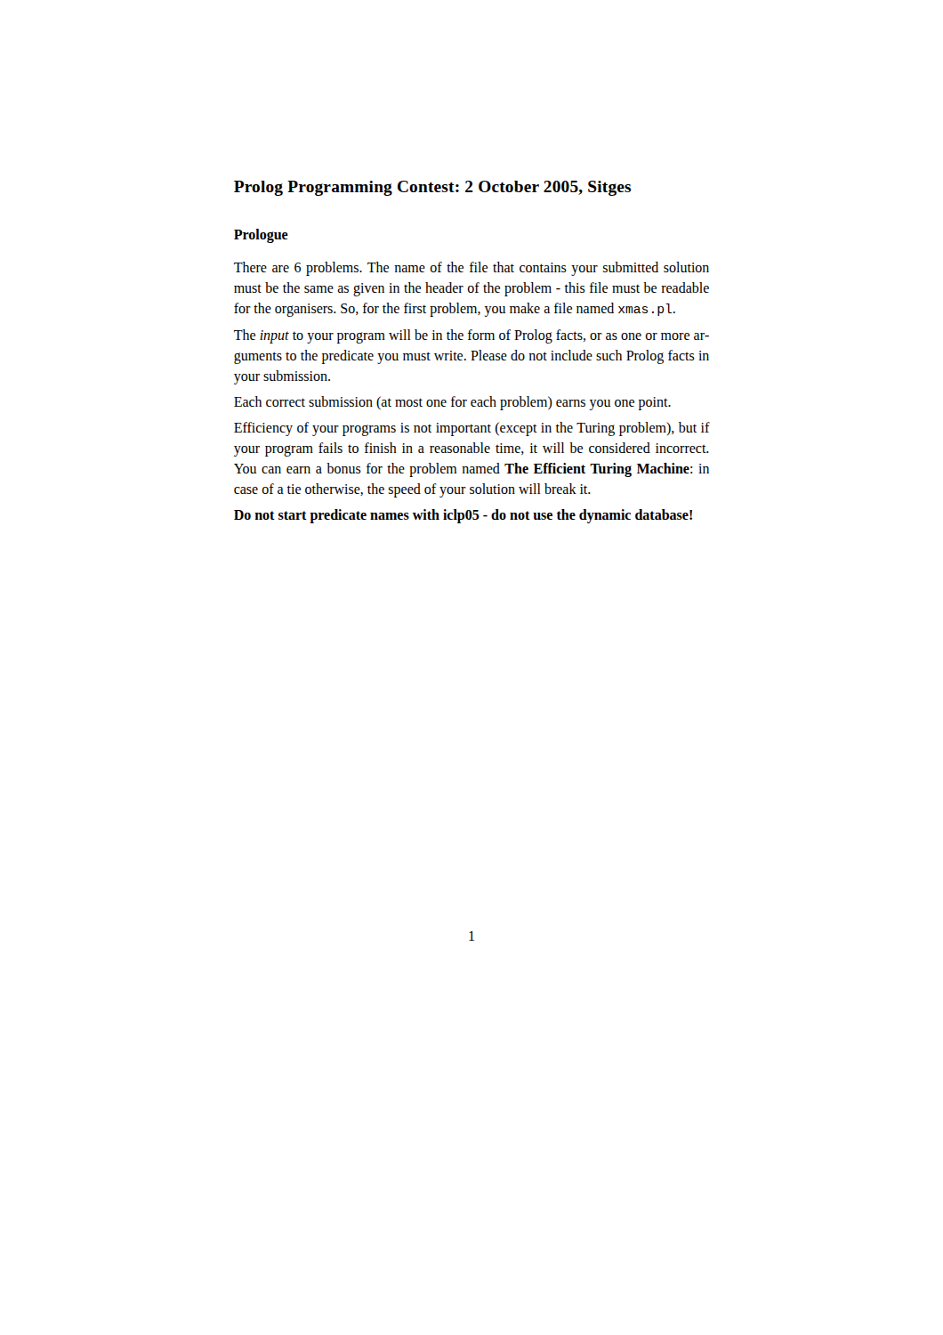Prolog Programming Contest: 2 October 2005, Sitges
Prologue
There are 6 problems. The name of the file that contains your submitted solution must be the same as given in the header of the problem - this file must be readable for the organisers. So, for the first problem, you make a file named xmas.pl.
The input to your program will be in the form of Prolog facts, or as one or more arguments to the predicate you must write. Please do not include such Prolog facts in your submission.
Each correct submission (at most one for each problem) earns you one point.
Efficiency of your programs is not important (except in the Turing problem), but if your program fails to finish in a reasonable time, it will be considered incorrect. You can earn a bonus for the problem named The Efficient Turing Machine: in case of a tie otherwise, the speed of your solution will break it.
Do not start predicate names with iclp05 - do not use the dynamic database!
1